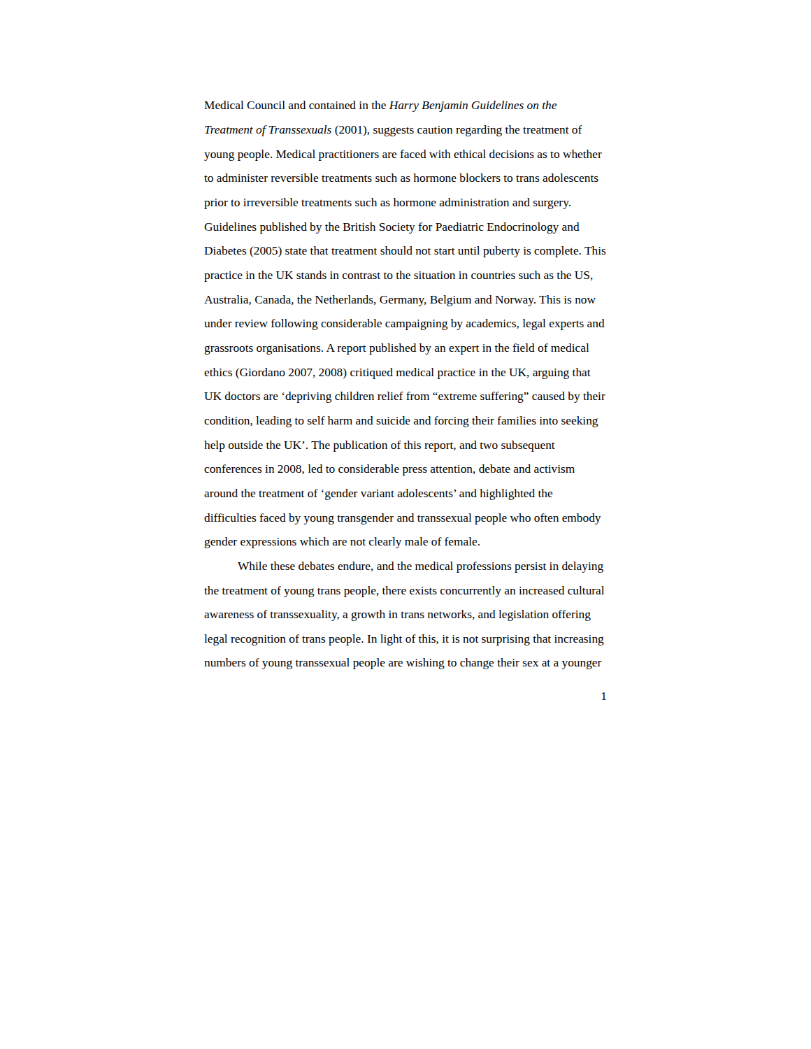Medical Council and contained in the Harry Benjamin Guidelines on the Treatment of Transsexuals (2001), suggests caution regarding the treatment of young people. Medical practitioners are faced with ethical decisions as to whether to administer reversible treatments such as hormone blockers to trans adolescents prior to irreversible treatments such as hormone administration and surgery. Guidelines published by the British Society for Paediatric Endocrinology and Diabetes (2005) state that treatment should not start until puberty is complete. This practice in the UK stands in contrast to the situation in countries such as the US, Australia, Canada, the Netherlands, Germany, Belgium and Norway. This is now under review following considerable campaigning by academics, legal experts and grassroots organisations. A report published by an expert in the field of medical ethics (Giordano 2007, 2008) critiqued medical practice in the UK, arguing that UK doctors are ‘depriving children relief from “extreme suffering” caused by their condition, leading to self harm and suicide and forcing their families into seeking help outside the UK’. The publication of this report, and two subsequent conferences in 2008, led to considerable press attention, debate and activism around the treatment of ‘gender variant adolescents’ and highlighted the difficulties faced by young transgender and transsexual people who often embody gender expressions which are not clearly male of female.
While these debates endure, and the medical professions persist in delaying the treatment of young trans people, there exists concurrently an increased cultural awareness of transsexuality, a growth in trans networks, and legislation offering legal recognition of trans people. In light of this, it is not surprising that increasing numbers of young transsexual people are wishing to change their sex at a younger
1